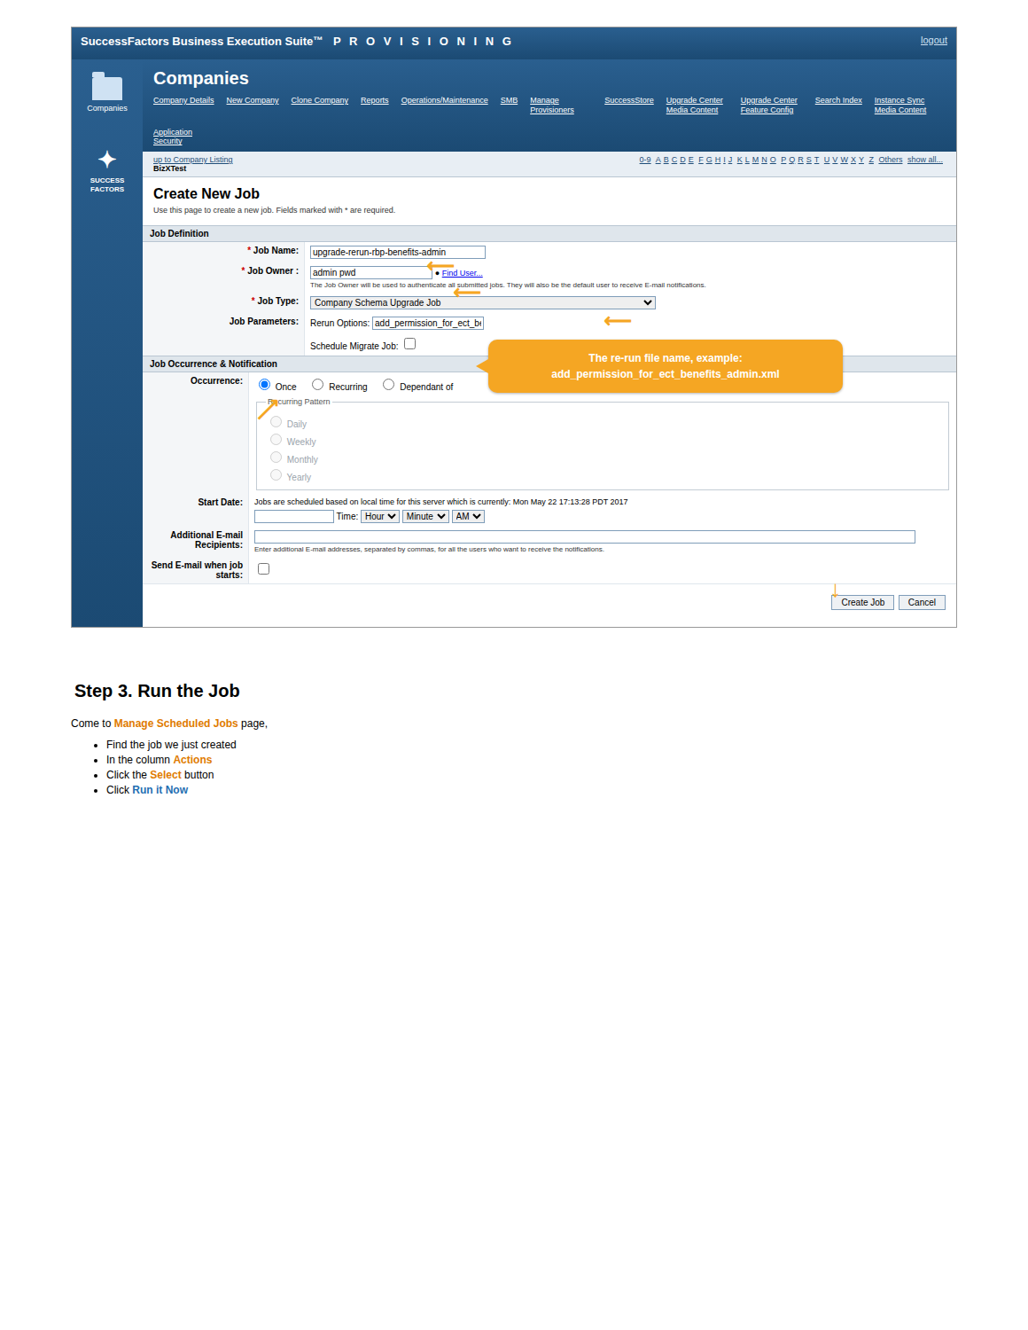SuccessFactors Business Execution Suite™ P R O V I S I O N I N G logout
Companies
✦
SUCCESS
FACTORS
Companies
Company Details New Company Clone Company Reports Operations/Maintenance SMB Manage Provisioners SuccessStore Upgrade Center Media Content Upgrade Center Feature Config Search Index Instance Sync Media Content Application Security
up to Company Listing
BizXTest
0-9 ABCDE FGHIJ KLMNO PQRST UVWXY Z Others show all...
Create New Job
Use this page to create a new job. Fields marked with * are required.
Job Definition
| * Job Name: | |
| * Job Owner : | ● Find User... The Job Owner will be used to authenticate all submitted jobs. They will also be the default user to receive E-mail notifications. |
| * Job Type: | Company Schema Upgrade Job |
| Job Parameters: | Rerun Options: Schedule Migrate Job: |
Job Occurrence & Notification
| Occurrence: | Once Recurring Dependant of Recurring Pattern Daily Weekly Monthly Yearly |
| Start Date: | Jobs are scheduled based on local time for this server which is currently: Mon May 22 17:13:28 PDT 2017 Time: Hour Minute AM |
| Additional E-mail Recipients: | Enter additional E-mail addresses, separated by commas, for all the users who want to receive the notifications. |
| Send E-mail when job starts: | |
Create Job Cancel
The re-run file name, example:
add_permission_for_ect_benefits_admin.xml
⟶ ⟶ ⟶ ⟶ ↓
Step 3. Run the Job
Come to Manage Scheduled Jobs page,
Find the job we just created
In the column Actions
Click the Select button
Click Run it Now